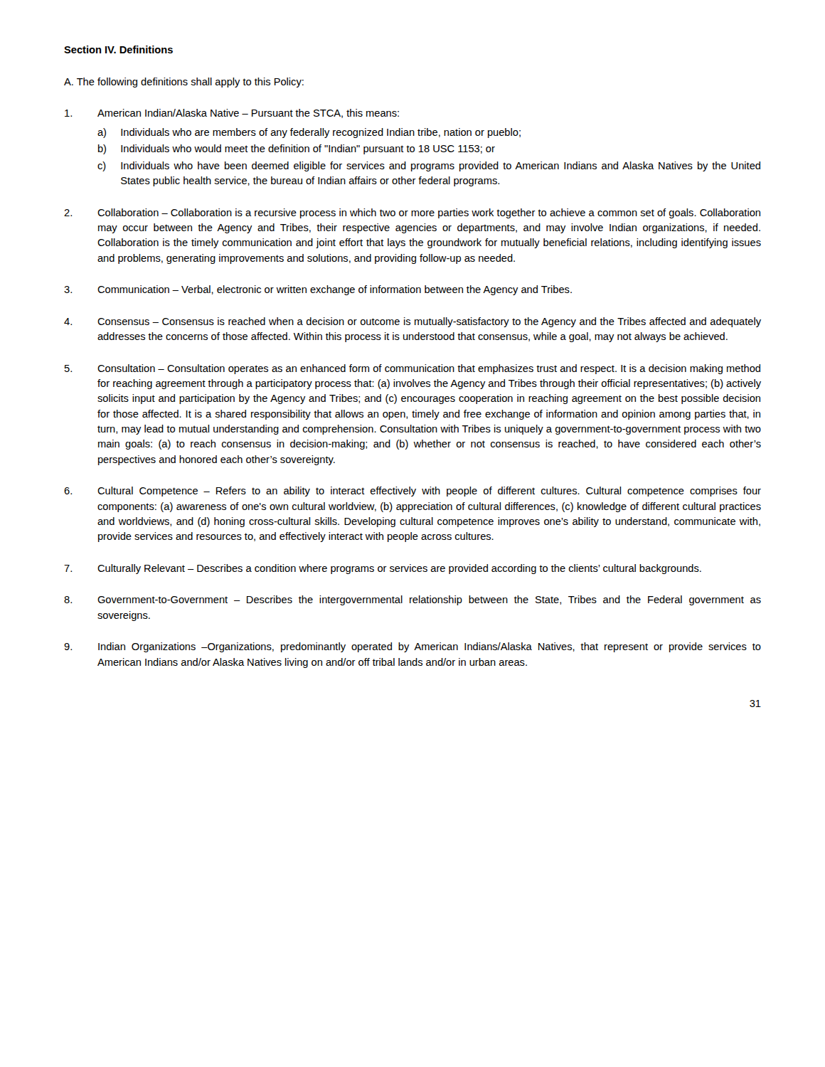Section IV. Definitions
A. The following definitions shall apply to this Policy:
1. American Indian/Alaska Native – Pursuant the STCA, this means:
a) Individuals who are members of any federally recognized Indian tribe, nation or pueblo;
b) Individuals who would meet the definition of "Indian" pursuant to 18 USC 1153; or
c) Individuals who have been deemed eligible for services and programs provided to American Indians and Alaska Natives by the United States public health service, the bureau of Indian affairs or other federal programs.
2. Collaboration – Collaboration is a recursive process in which two or more parties work together to achieve a common set of goals. Collaboration may occur between the Agency and Tribes, their respective agencies or departments, and may involve Indian organizations, if needed. Collaboration is the timely communication and joint effort that lays the groundwork for mutually beneficial relations, including identifying issues and problems, generating improvements and solutions, and providing follow-up as needed.
3. Communication – Verbal, electronic or written exchange of information between the Agency and Tribes.
4. Consensus – Consensus is reached when a decision or outcome is mutually-satisfactory to the Agency and the Tribes affected and adequately addresses the concerns of those affected. Within this process it is understood that consensus, while a goal, may not always be achieved.
5. Consultation – Consultation operates as an enhanced form of communication that emphasizes trust and respect. It is a decision making method for reaching agreement through a participatory process that: (a) involves the Agency and Tribes through their official representatives; (b) actively solicits input and participation by the Agency and Tribes; and (c) encourages cooperation in reaching agreement on the best possible decision for those affected. It is a shared responsibility that allows an open, timely and free exchange of information and opinion among parties that, in turn, may lead to mutual understanding and comprehension. Consultation with Tribes is uniquely a government-to-government process with two main goals: (a) to reach consensus in decision-making; and (b) whether or not consensus is reached, to have considered each other’s perspectives and honored each other’s sovereignty.
6. Cultural Competence – Refers to an ability to interact effectively with people of different cultures. Cultural competence comprises four components: (a) awareness of one's own cultural worldview, (b) appreciation of cultural differences, (c) knowledge of different cultural practices and worldviews, and (d) honing cross-cultural skills. Developing cultural competence improves one’s ability to understand, communicate with, provide services and resources to, and effectively interact with people across cultures.
7. Culturally Relevant – Describes a condition where programs or services are provided according to the clients’ cultural backgrounds.
8. Government-to-Government – Describes the intergovernmental relationship between the State, Tribes and the Federal government as sovereigns.
9. Indian Organizations –Organizations, predominantly operated by American Indians/Alaska Natives, that represent or provide services to American Indians and/or Alaska Natives living on and/or off tribal lands and/or in urban areas.
31